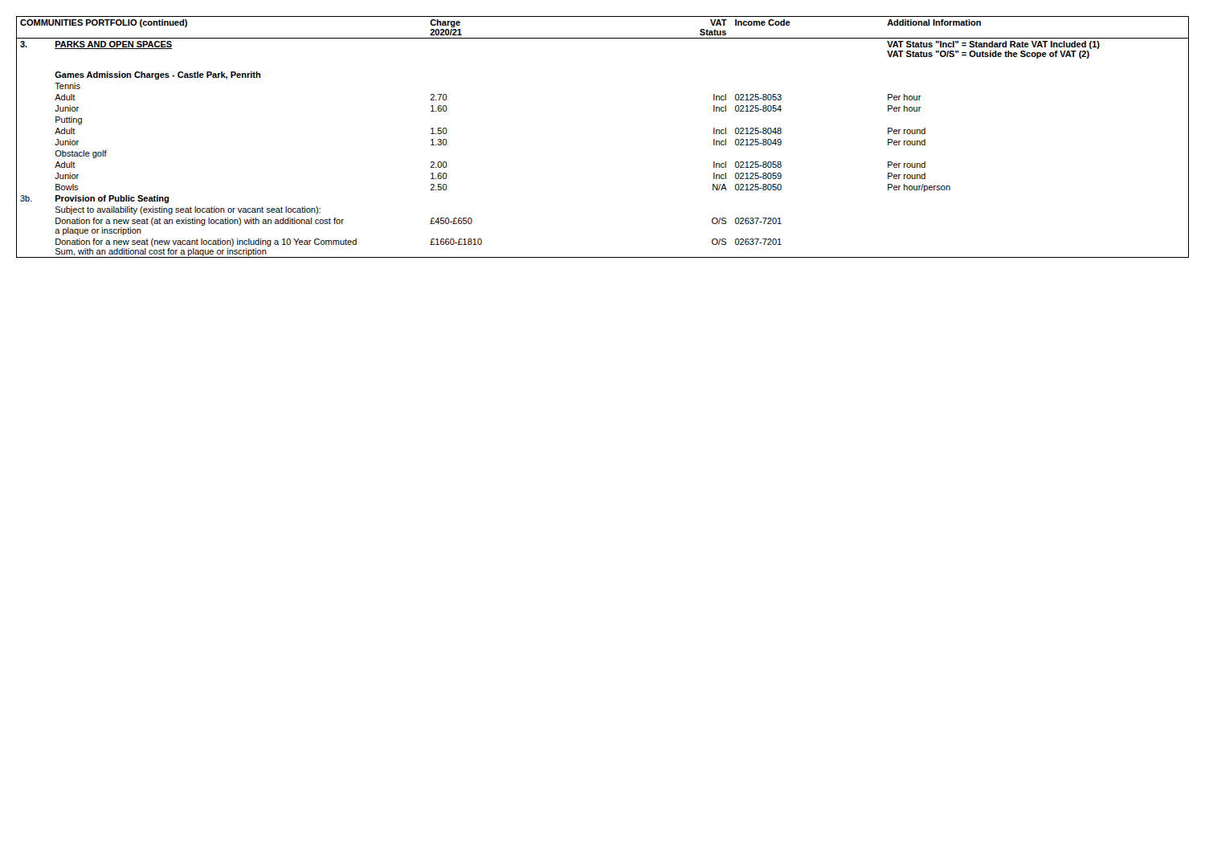| COMMUNITIES PORTFOLIO (continued) | Charge 2020/21 | VAT Status | Income Code | Additional Information |
| --- | --- | --- | --- | --- |
| 3. | PARKS AND OPEN SPACES | | | | VAT Status "Incl" = Standard Rate VAT Included (1) VAT Status "O/S" = Outside the Scope of VAT (2) |
| | Games Admission Charges - Castle Park, Penrith | | | | |
| | Tennis | | | | |
| | Adult | 2.70 | Incl | 02125-8053 | Per hour |
| | Junior | 1.60 | Incl | 02125-8054 | Per hour |
| | Putting | | | | |
| | Adult | 1.50 | Incl | 02125-8048 | Per round |
| | Junior | 1.30 | Incl | 02125-8049 | Per round |
| | Obstacle golf | | | | |
| | Adult | 2.00 | Incl | 02125-8058 | Per round |
| | Junior | 1.60 | Incl | 02125-8059 | Per round |
| | Bowls | 2.50 | N/A | 02125-8050 | Per hour/person |
| 3b. | Provision of Public Seating | | | | |
| | Subject to availability (existing seat location or vacant seat location): | | | | |
| | Donation for a new seat (at an existing location) with an additional cost for a plaque or inscription | £450-£650 | O/S | 02637-7201 | |
| | Donation for a new seat (new vacant location) including a 10 Year Commuted Sum, with an additional cost for a plaque or inscription | £1660-£1810 | O/S | 02637-7201 | |